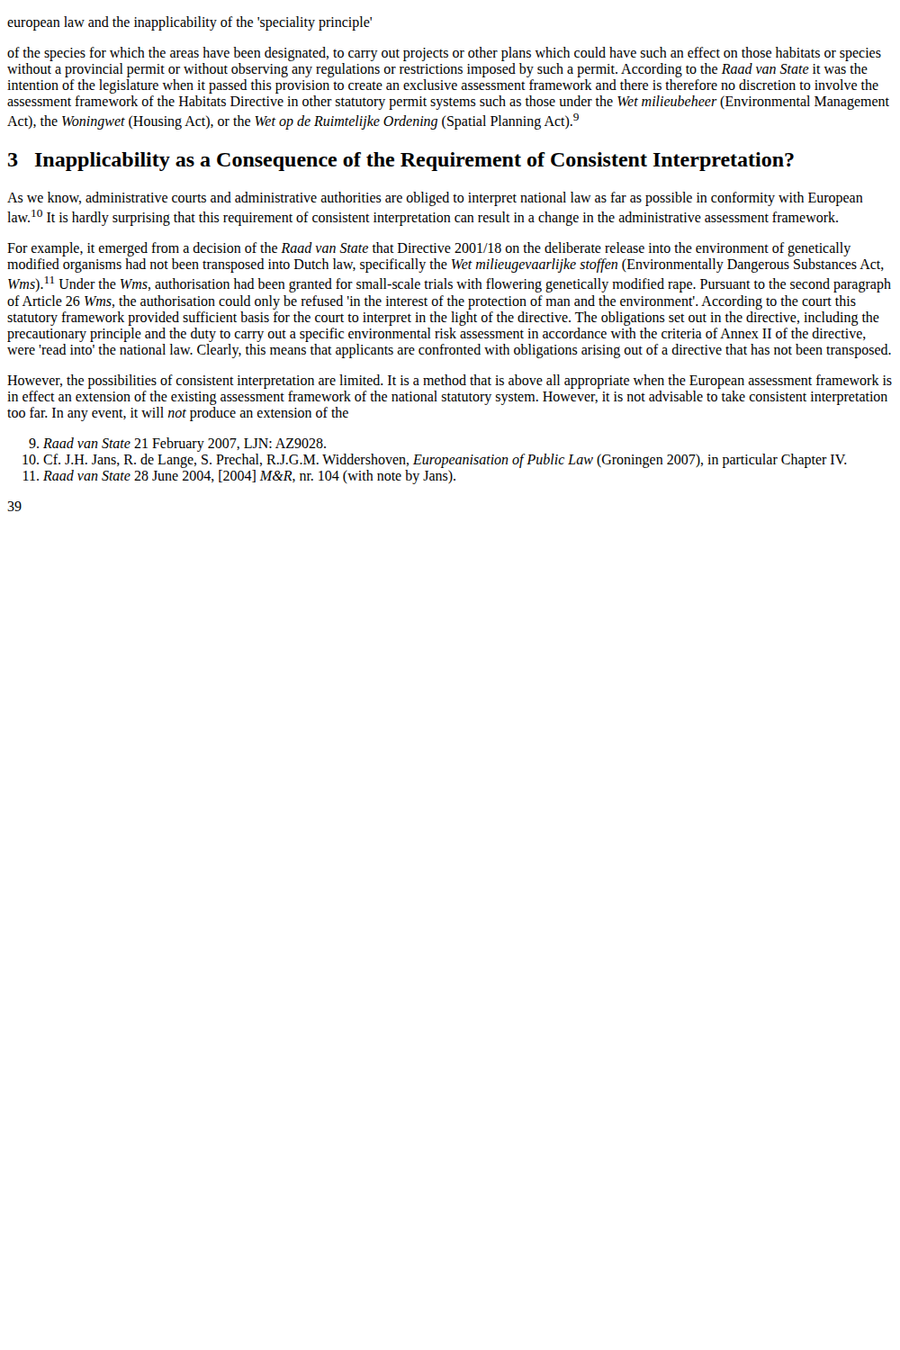european law and the inapplicability of the 'speciality principle'
of the species for which the areas have been designated, to carry out projects or other plans which could have such an effect on those habitats or species without a provincial permit or without observing any regulations or restrictions imposed by such a permit. According to the Raad van State it was the intention of the legislature when it passed this provision to create an exclusive assessment framework and there is therefore no discretion to involve the assessment framework of the Habitats Directive in other statutory permit systems such as those under the Wet milieubeheer (Environmental Management Act), the Woningwet (Housing Act), or the Wet op de Ruimtelijke Ordening (Spatial Planning Act).9
3 Inapplicability as a Consequence of the Requirement of Consistent Interpretation?
As we know, administrative courts and administrative authorities are obliged to interpret national law as far as possible in conformity with European law.10 It is hardly surprising that this requirement of consistent interpretation can result in a change in the administrative assessment framework.
For example, it emerged from a decision of the Raad van State that Directive 2001/18 on the deliberate release into the environment of genetically modified organisms had not been transposed into Dutch law, specifically the Wet milieugevaarlijke stoffen (Environmentally Dangerous Substances Act, Wms).11 Under the Wms, authorisation had been granted for small-scale trials with flowering genetically modified rape. Pursuant to the second paragraph of Article 26 Wms, the authorisation could only be refused 'in the interest of the protection of man and the environment'. According to the court this statutory framework provided sufficient basis for the court to interpret in the light of the directive. The obligations set out in the directive, including the precautionary principle and the duty to carry out a specific environmental risk assessment in accordance with the criteria of Annex II of the directive, were 'read into' the national law. Clearly, this means that applicants are confronted with obligations arising out of a directive that has not been transposed.
However, the possibilities of consistent interpretation are limited. It is a method that is above all appropriate when the European assessment framework is in effect an extension of the existing assessment framework of the national statutory system. However, it is not advisable to take consistent interpretation too far. In any event, it will not produce an extension of the
Raad van State 21 February 2007, LJN: AZ9028.
Cf. J.H. Jans, R. de Lange, S. Prechal, R.J.G.M. Widdershoven, Europeanisation of Public Law (Groningen 2007), in particular Chapter IV.
Raad van State 28 June 2004, [2004] M&R, nr. 104 (with note by Jans).
39